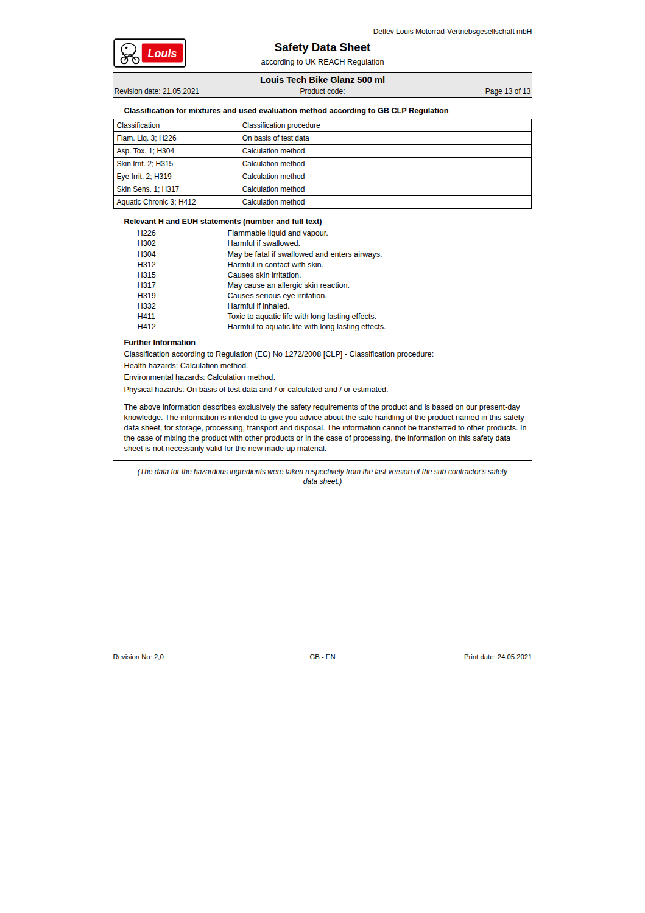Detlev Louis Motorrad-Vertriebsgesellschaft mbH
Louis
Safety Data Sheet
according to UK REACH Regulation
Louis Tech Bike Glanz 500 ml
Revision date: 21.05.2021
Product code:
Page 13 of 13
Classification for mixtures and used evaluation method according to GB CLP Regulation
| Classification | Classification procedure |
| Flam. Liq. 3; H226 | On basis of test data |
| Asp. Tox. 1; H304 | Calculation method |
| Skin Irrit. 2; H315 | Calculation method |
| Eye Irrit. 2; H319 | Calculation method |
| Skin Sens. 1; H317 | Calculation method |
| Aquatic Chronic 3; H412 | Calculation method |
Relevant H and EUH statements (number and full text)
H226
Flammable liquid and vapour.
H302
Harmful if swallowed.
H304
May be fatal if swallowed and enters airways.
H312
Harmful in contact with skin.
H315
Causes skin irritation.
H317
May cause an allergic skin reaction.
H319
Causes serious eye irritation.
H332
Harmful if inhaled.
H411
Toxic to aquatic life with long lasting effects.
H412
Harmful to aquatic life with long lasting effects.
Further Information
Classification according to Regulation (EC) No 1272/2008 [CLP] - Classification procedure:
Health hazards: Calculation method.
Environmental hazards: Calculation method.
Physical hazards: On basis of test data and / or calculated and / or estimated.
The above information describes exclusively the safety requirements of the product and is based on our present-day knowledge. The information is intended to give you advice about the safe handling of the product named in this safety data sheet, for storage, processing, transport and disposal. The information cannot be transferred to other products. In the case of mixing the product with other products or in the case of processing, the information on this safety data sheet is not necessarily valid for the new made-up material.
(The data for the hazardous ingredients were taken respectively from the last version of the sub-contractor's safety data sheet.)
Revision No: 2,0
GB - EN
Print date: 24.05.2021